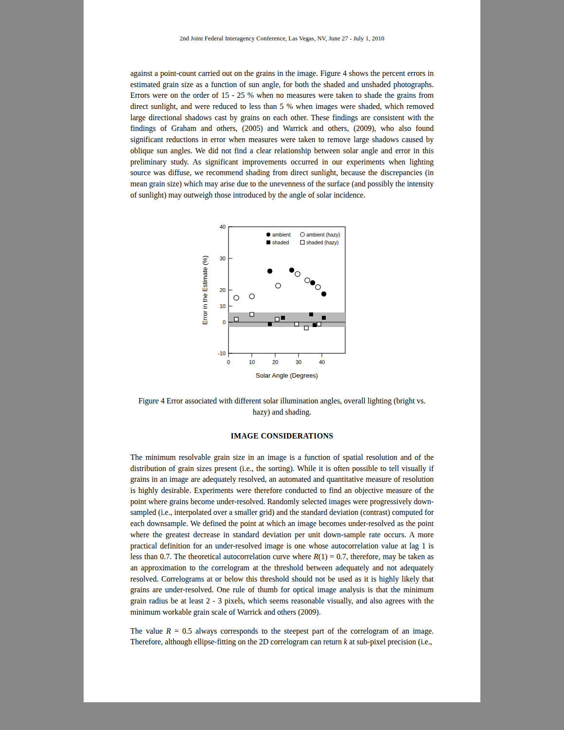2nd Joint Federal Interagency Conference, Las Vegas, NV, June 27 - July 1, 2010
against a point-count carried out on the grains in the image. Figure 4 shows the percent errors in estimated grain size as a function of sun angle, for both the shaded and unshaded photographs. Errors were on the order of 15 - 25 % when no measures were taken to shade the grains from direct sunlight, and were reduced to less than 5 % when images were shaded, which removed large directional shadows cast by grains on each other. These findings are consistent with the findings of Graham and others, (2005) and Warrick and others, (2009), who also found significant reductions in error when measures were taken to remove large shadows caused by oblique sun angles. We did not find a clear relationship between solar angle and error in this preliminary study. As significant improvements occurred in our experiments when lighting source was diffuse, we recommend shading from direct sunlight, because the discrepancies (in mean grain size) which may arise due to the unevenness of the surface (and possibly the intensity of sunlight) may outweigh those introduced by the angle of solar incidence.
40 30 20 0 -10 10 0 10 20 30 40 Solar Angle (Degrees) Error in the Estimate (%) ambient ambient (hazy) shaded shaded (hazy)
Figure 4 Error associated with different solar illumination angles, overall lighting (bright vs. hazy) and shading.
IMAGE CONSIDERATIONS
The minimum resolvable grain size in an image is a function of spatial resolution and of the distribution of grain sizes present (i.e., the sorting). While it is often possible to tell visually if grains in an image are adequately resolved, an automated and quantitative measure of resolution is highly desirable. Experiments were therefore conducted to find an objective measure of the point where grains become under-resolved. Randomly selected images were progressively down-sampled (i.e., interpolated over a smaller grid) and the standard deviation (contrast) computed for each downsample. We defined the point at which an image becomes under-resolved as the point where the greatest decrease in standard deviation per unit down-sample rate occurs. A more practical definition for an under-resolved image is one whose autocorrelation value at lag 1 is less than 0.7. The theoretical autocorrelation curve where R(1) = 0.7, therefore, may be taken as an approximation to the correlogram at the threshold between adequately and not adequately resolved. Correlograms at or below this threshold should not be used as it is highly likely that grains are under-resolved. One rule of thumb for optical image analysis is that the minimum grain radius be at least 2 - 3 pixels, which seems reasonable visually, and also agrees with the minimum workable grain scale of Warrick and others (2009).
The value R = 0.5 always corresponds to the steepest part of the correlogram of an image. Therefore, although ellipse-fitting on the 2D correlogram can return k at sub-pixel precision (i.e.,